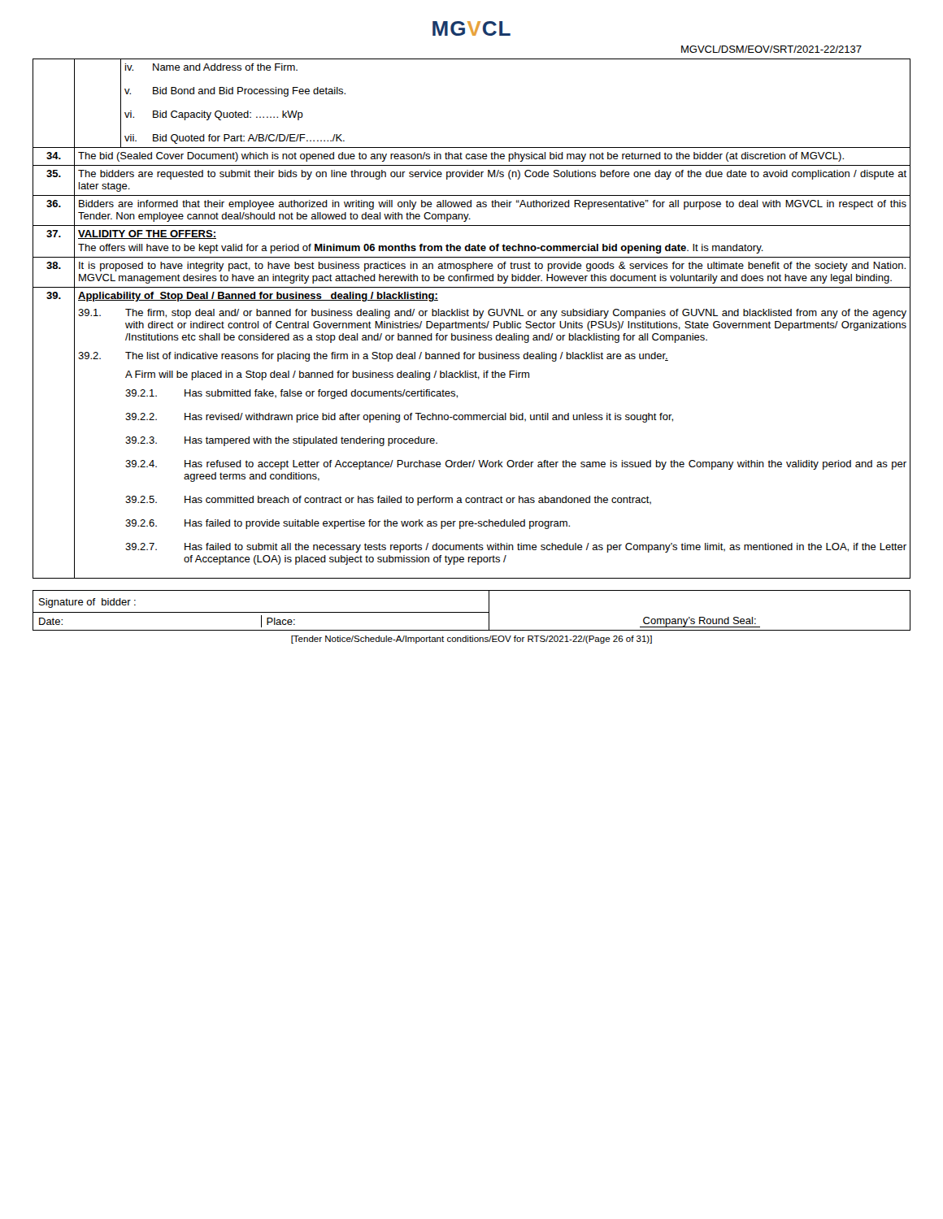MGVCL
MGVCL/DSM/EOV/SRT/2021-22/2137
| | | iv. Name and Address of the Firm. v. Bid Bond and Bid Processing Fee details. vi. Bid Capacity Quoted: ……. kWp vii. Bid Quoted for Part: A/B/C/D/E/F……../K. |
| 34. | The bid (Sealed Cover Document) which is not opened due to any reason/s in that case the physical bid may not be returned to the bidder (at discretion of MGVCL). |
| 35. | The bidders are requested to submit their bids by on line through our service provider M/s (n) Code Solutions before one day of the due date to avoid complication / dispute at later stage. |
| 36. | Bidders are informed that their employee authorized in writing will only be allowed as their “Authorized Representative” for all purpose to deal with MGVCL in respect of this Tender. Non employee cannot deal/should not be allowed to deal with the Company. |
| 37. | VALIDITY OF THE OFFERS: The offers will have to be kept valid for a period of Minimum 06 months from the date of techno-commercial bid opening date . It is mandatory. |
| 38. | It is proposed to have integrity pact, to have best business practices in an atmosphere of trust to provide goods & services for the ultimate benefit of the society and Nation. MGVCL management desires to have an integrity pact attached herewith to be confirmed by bidder. However this document is voluntarily and does not have any legal binding. |
| 39. | Applicability of Stop Deal / Banned for business dealing / blacklisting: 39.1. The firm, stop deal and/ or banned for business dealing and/ or blacklist by GUVNL or any subsidiary Companies of GUVNL and blacklisted from any of the agency with direct or indirect control of Central Government Ministries/ Departments/ Public Sector Units (PSUs)/ Institutions, State Government Departments/ Organizations /Institutions etc shall be considered as a stop deal and/ or banned for business dealing and/ or blacklisting for all Companies. 39.2. The list of indicative reasons for placing the firm in a Stop deal / banned for business dealing / blacklist are as under . A Firm will be placed in a Stop deal / banned for business dealing / blacklist, if the Firm 39.2.1. Has submitted fake, false or forged documents/certificates, 39.2.2. Has revised/ withdrawn price bid after opening of Techno-commercial bid, until and unless it is sought for, 39.2.3. Has tampered with the stipulated tendering procedure. 39.2.4. Has refused to accept Letter of Acceptance/ Purchase Order/ Work Order after the same is issued by the Company within the validity period and as per agreed terms and conditions, 39.2.5. Has committed breach of contract or has failed to perform a contract or has abandoned the contract, 39.2.6. Has failed to provide suitable expertise for the work as per pre-scheduled program. 39.2.7. Has failed to submit all the necessary tests reports / documents within time schedule / as per Company’s time limit, as mentioned in the LOA, if the Letter of Acceptance (LOA) is placed subject to submission of type reports / |
| Signature of bidder : | Company’s Round Seal: |
| / Date: / Place: / |
[Tender Notice/Schedule-A/Important conditions/EOV for RTS/2021-22/(Page 26 of 31)]